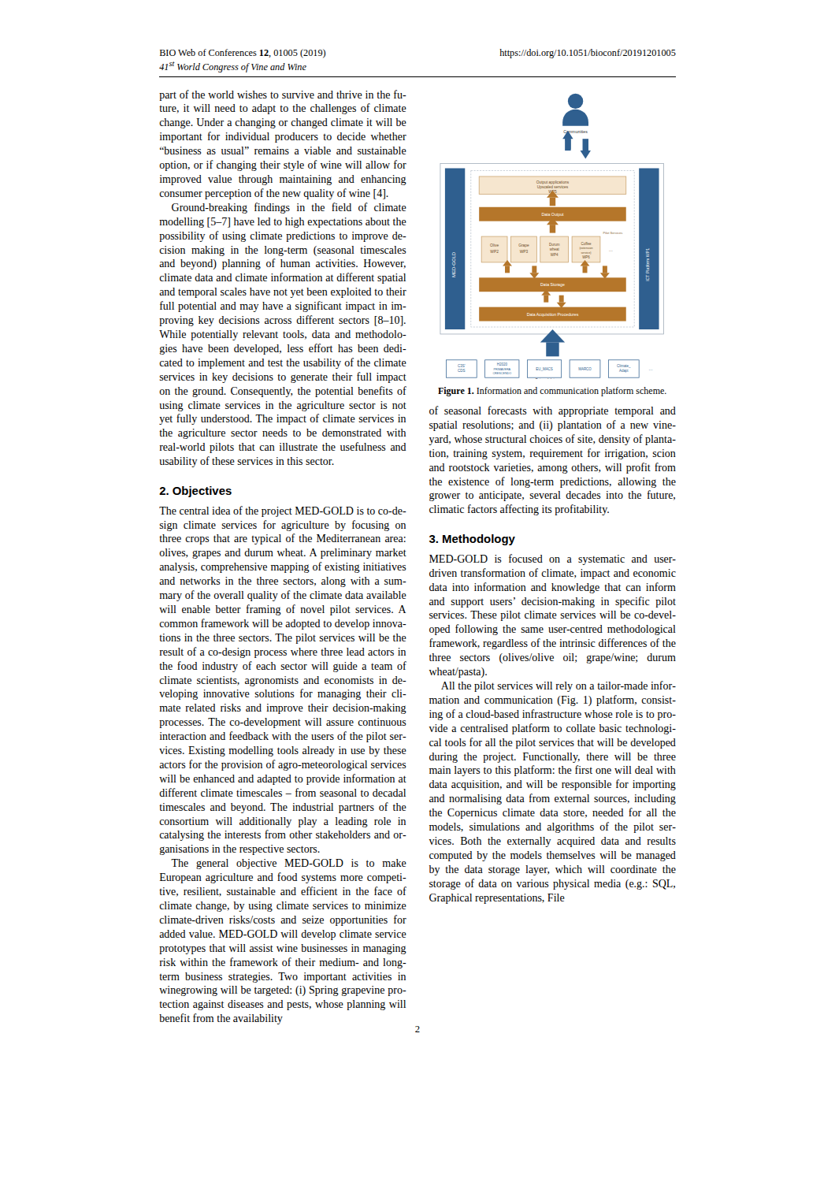BIO Web of Conferences 12, 01005 (2019) 41st World Congress of Vine and Wine
https://doi.org/10.1051/bioconf/20191201005
part of the world wishes to survive and thrive in the future, it will need to adapt to the challenges of climate change. Under a changing or changed climate it will be important for individual producers to decide whether “business as usual” remains a viable and sustainable option, or if changing their style of wine will allow for improved value through maintaining and enhancing consumer perception of the new quality of wine [4].
Ground-breaking findings in the field of climate modelling [5–7] have led to high expectations about the possibility of using climate predictions to improve decision making in the long-term (seasonal timescales and beyond) planning of human activities. However, climate data and climate information at different spatial and temporal scales have not yet been exploited to their full potential and may have a significant impact in improving key decisions across different sectors [8–10]. While potentially relevant tools, data and methodologies have been developed, less effort has been dedicated to implement and test the usability of the climate services in key decisions to generate their full impact on the ground. Consequently, the potential benefits of using climate services in the agriculture sector is not yet fully understood. The impact of climate services in the agriculture sector needs to be demonstrated with real-world pilots that can illustrate the usefulness and usability of these services in this sector.
2. Objectives
The central idea of the project MED-GOLD is to co-design climate services for agriculture by focusing on three crops that are typical of the Mediterranean area: olives, grapes and durum wheat. A preliminary market analysis, comprehensive mapping of existing initiatives and networks in the three sectors, along with a summary of the overall quality of the climate data available will enable better framing of novel pilot services. A common framework will be adopted to develop innovations in the three sectors. The pilot services will be the result of a co-design process where three lead actors in the food industry of each sector will guide a team of climate scientists, agronomists and economists in developing innovative solutions for managing their climate related risks and improve their decision-making processes. The co-development will assure continuous interaction and feedback with the users of the pilot services. Existing modelling tools already in use by these actors for the provision of agro-meteorological services will be enhanced and adapted to provide information at different climate timescales – from seasonal to decadal timescales and beyond. The industrial partners of the consortium will additionally play a leading role in catalysing the interests from other stakeholders and organisations in the respective sectors.
The general objective MED-GOLD is to make European agriculture and food systems more competitive, resilient, sustainable and efficient in the face of climate change, by using climate services to minimize climate-driven risks/costs and seize opportunities for added value. MED-GOLD will develop climate service prototypes that will assist wine businesses in managing risk within the framework of their medium- and long-term business strategies. Two important activities in winegrowing will be targeted: (i) Spring grapevine protection against diseases and pests, whose planning will benefit from the availability
Communities MED-GOLD ICT Platform WP1 Output applications Upscaled services WP5 Data Output Pilot Services Olive WP2 Grape WP3 Durum wheat WP4 Coffee (extension service) WP6 ... Data Storage Data Acquisition Procedures C3S' CDS H2020 PRIMAVERA CRESCENDO EU_MACS MARCO Climate_ Adapt ... External data sources
Figure 1. Information and communication platform scheme.
of seasonal forecasts with appropriate temporal and spatial resolutions; and (ii) plantation of a new vineyard, whose structural choices of site, density of plantation, training system, requirement for irrigation, scion and rootstock varieties, among others, will profit from the existence of long-term predictions, allowing the grower to anticipate, several decades into the future, climatic factors affecting its profitability.
3. Methodology
MED-GOLD is focused on a systematic and user-driven transformation of climate, impact and economic data into information and knowledge that can inform and support users’ decision-making in specific pilot services. These pilot climate services will be co-developed following the same user-centred methodological framework, regardless of the intrinsic differences of the three sectors (olives/olive oil; grape/wine; durum wheat/pasta).
All the pilot services will rely on a tailor-made information and communication (Fig. 1) platform, consisting of a cloud-based infrastructure whose role is to provide a centralised platform to collate basic technological tools for all the pilot services that will be developed during the project. Functionally, there will be three main layers to this platform: the first one will deal with data acquisition, and will be responsible for importing and normalising data from external sources, including the Copernicus climate data store, needed for all the models, simulations and algorithms of the pilot services. Both the externally acquired data and results computed by the models themselves will be managed by the data storage layer, which will coordinate the storage of data on various physical media (e.g.: SQL, Graphical representations, File
2